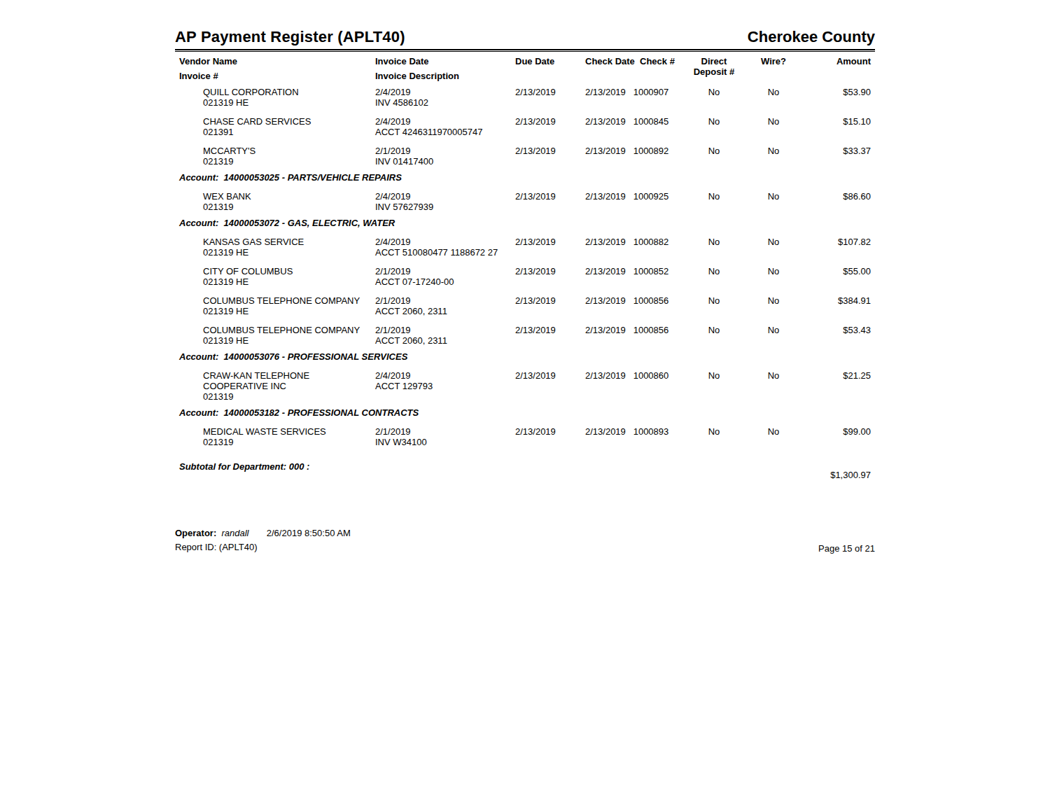AP Payment Register (APLT40)
Cherokee County
| Vendor Name Invoice # | Invoice Date Invoice Description | Due Date | Check Date Check # | Direct Deposit # | Wire? | Amount |
| --- | --- | --- | --- | --- | --- | --- |
| QUILL CORPORATION 021319 HE | 2/4/2019 INV 4586102 | 2/13/2019 | 2/13/2019 1000907 | No | No | $53.90 |
| CHASE CARD SERVICES 021391 | 2/4/2019 ACCT 4246311970005747 | 2/13/2019 | 2/13/2019 1000845 | No | No | $15.10 |
| MCCARTY'S 021319 | 2/1/2019 INV 01417400 | 2/13/2019 | 2/13/2019 1000892 | No | No | $33.37 |
| Account: 14000053025 - PARTS/VEHICLE REPAIRS |
| WEX BANK 021319 | 2/4/2019 INV 57627939 | 2/13/2019 | 2/13/2019 1000925 | No | No | $86.60 |
| Account: 14000053072 - GAS, ELECTRIC, WATER |
| KANSAS GAS SERVICE 021319 HE | 2/4/2019 ACCT 510080477 1188672 27 | 2/13/2019 | 2/13/2019 1000882 | No | No | $107.82 |
| CITY OF COLUMBUS 021319 HE | 2/1/2019 ACCT 07-17240-00 | 2/13/2019 | 2/13/2019 1000852 | No | No | $55.00 |
| COLUMBUS TELEPHONE COMPANY 021319 HE | 2/1/2019 ACCT 2060, 2311 | 2/13/2019 | 2/13/2019 1000856 | No | No | $384.91 |
| COLUMBUS TELEPHONE COMPANY 021319 HE | 2/1/2019 ACCT 2060, 2311 | 2/13/2019 | 2/13/2019 1000856 | No | No | $53.43 |
| Account: 14000053076 - PROFESSIONAL SERVICES |
| CRAW-KAN TELEPHONE COOPERATIVE INC 021319 | 2/4/2019 ACCT 129793 | 2/13/2019 | 2/13/2019 1000860 | No | No | $21.25 |
| Account: 14000053182 - PROFESSIONAL CONTRACTS |
| MEDICAL WASTE SERVICES 021319 | 2/1/2019 INV W34100 | 2/13/2019 | 2/13/2019 1000893 | No | No | $99.00 |
| Subtotal for Department: 000 : | $1,300.97 |
Operator: randall 2/6/2019 8:50:50 AM
Report ID: (APLT40)
Page 15 of 21